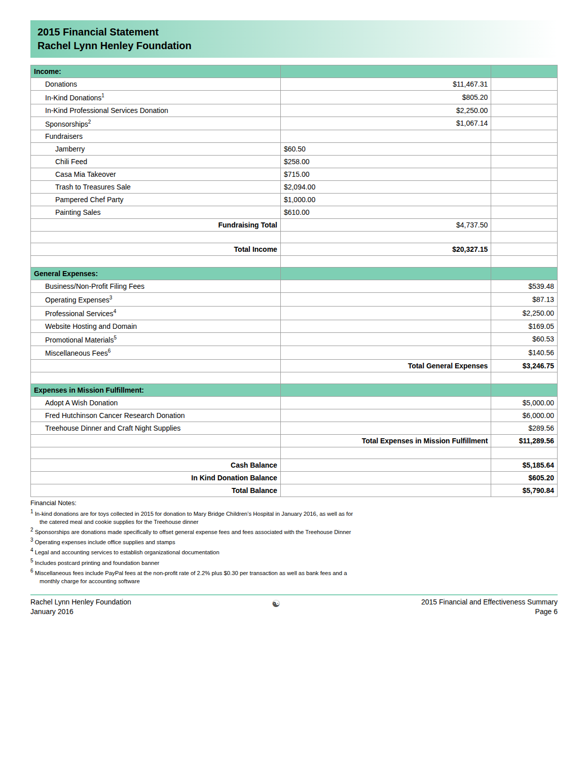2015 Financial Statement
Rachel Lynn Henley Foundation
| Income: | | |
| Donations | $11,467.31 | |
| In-Kind Donations 1 | $805.20 | |
| In-Kind Professional Services Donation | $2,250.00 | |
| Sponsorships 2 | $1,067.14 | |
| Fundraisers | | |
| Jamberry | $60.50 | |
| Chili Feed | $258.00 | |
| Casa Mia Takeover | $715.00 | |
| Trash to Treasures Sale | $2,094.00 | |
| Pampered Chef Party | $1,000.00 | |
| Painting Sales | $610.00 | |
| Fundraising Total | $4,737.50 | |
| Total Income | $20,327.15 | |
| General Expenses: | | |
| Business/Non-Profit Filing Fees | | $539.48 |
| Operating Expenses 3 | | $87.13 |
| Professional Services 4 | | $2,250.00 |
| Website Hosting and Domain | | $169.05 |
| Promotional Materials 5 | | $60.53 |
| Miscellaneous Fees 6 | | $140.56 |
| | Total General Expenses | $3,246.75 |
| Expenses in Mission Fulfillment: | | |
| Adopt A Wish Donation | | $5,000.00 |
| Fred Hutchinson Cancer Research Donation | | $6,000.00 |
| Treehouse Dinner and Craft Night Supplies | | $289.56 |
| | Total Expenses in Mission Fulfillment | $11,289.56 |
| Cash Balance | | $5,185.64 |
| In Kind Donation Balance | | $605.20 |
| Total Balance | | $5,790.84 |
Financial Notes:
1 In-kind donations are for toys collected in 2015 for donation to Mary Bridge Children’s Hospital in January 2016, as well as for
the catered meal and cookie supplies for the Treehouse dinner
2 Sponsorships are donations made specifically to offset general expense fees and fees associated with the Treehouse Dinner
3 Operating expenses include office supplies and stamps
4 Legal and accounting services to establish organizational documentation
5 Includes postcard printing and foundation banner
6 Miscellaneous fees include PayPal fees at the non-profit rate of 2.2% plus $0.30 per transaction as well as bank fees and a
monthly charge for accounting software
Rachel Lynn Henley Foundation
January 2016
☯
2015 Financial and Effectiveness Summary
Page 6